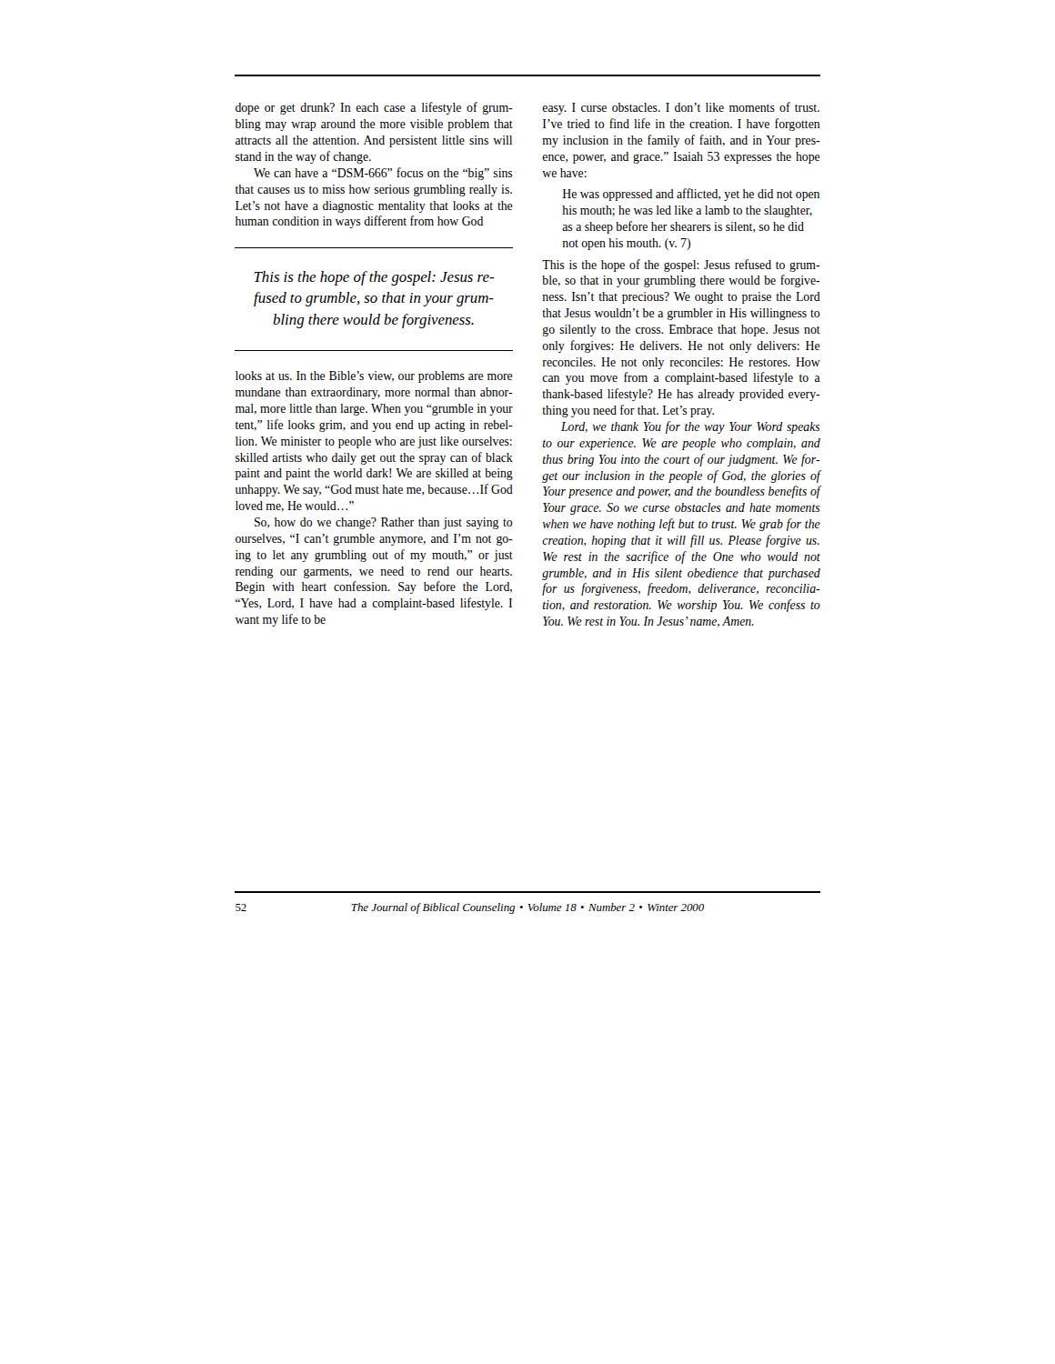dope or get drunk? In each case a lifestyle of grumbling may wrap around the more visible problem that attracts all the attention. And persistent little sins will stand in the way of change.
We can have a “DSM-666” focus on the “big” sins that causes us to miss how serious grumbling really is. Let’s not have a diagnostic mentality that looks at the human condition in ways different from how God
This is the hope of the gospel: Jesus refused to grumble, so that in your grumbling there would be forgiveness.
looks at us. In the Bible’s view, our problems are more mundane than extraordinary, more normal than abnormal, more little than large. When you “grumble in your tent,” life looks grim, and you end up acting in rebellion. We minister to people who are just like ourselves: skilled artists who daily get out the spray can of black paint and paint the world dark! We are skilled at being unhappy. We say, “God must hate me, because…If God loved me, He would…”
So, how do we change? Rather than just saying to ourselves, “I can’t grumble anymore, and I’m not going to let any grumbling out of my mouth,” or just rending our garments, we need to rend our hearts. Begin with heart confession. Say before the Lord, “Yes, Lord, I have had a complaint-based lifestyle. I want my life to be
easy. I curse obstacles. I don’t like moments of trust. I’ve tried to find life in the creation. I have forgotten my inclusion in the family of faith, and in Your presence, power, and grace.” Isaiah 53 expresses the hope we have:
He was oppressed and afflicted, yet he did not open his mouth; he was led like a lamb to the slaughter, as a sheep before her shearers is silent, so he did not open his mouth. (v. 7)
This is the hope of the gospel: Jesus refused to grumble, so that in your grumbling there would be forgiveness. Isn’t that precious? We ought to praise the Lord that Jesus wouldn’t be a grumbler in His willingness to go silently to the cross. Embrace that hope. Jesus not only forgives: He delivers. He not only delivers: He reconciles. He not only reconciles: He restores. How can you move from a complaint-based lifestyle to a thank-based lifestyle? He has already provided everything you need for that. Let’s pray.
Lord, we thank You for the way Your Word speaks to our experience. We are people who complain, and thus bring You into the court of our judgment. We forget our inclusion in the people of God, the glories of Your presence and power, and the boundless benefits of Your grace. So we curse obstacles and hate moments when we have nothing left but to trust. We grab for the creation, hoping that it will fill us. Please forgive us. We rest in the sacrifice of the One who would not grumble, and in His silent obedience that purchased for us forgiveness, freedom, deliverance, reconciliation, and restoration. We worship You. We confess to You. We rest in You. In Jesus’ name, Amen.
52
The Journal of Biblical Counseling•Volume 18•Number 2•Winter 2000